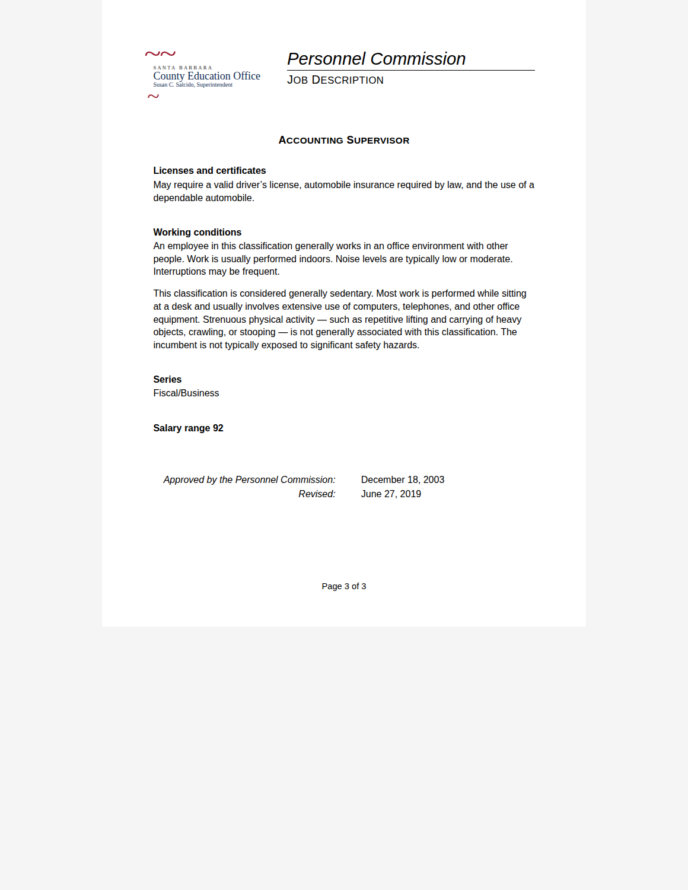~~
Santa Barbara
County Education Office
Susan C. Salcido, Superintendent
~
Personnel Commission
JOB DESCRIPTION
ACCOUNTING SUPERVISOR
Licenses and certificates
May require a valid driver’s license, automobile insurance required by law, and the use of a dependable automobile.
Working conditions
An employee in this classification generally works in an office environment with other people. Work is usually performed indoors. Noise levels are typically low or moderate. Interruptions may be frequent.
This classification is considered generally sedentary. Most work is performed while sitting at a desk and usually involves extensive use of computers, telephones, and other office equipment. Strenuous physical activity — such as repetitive lifting and carrying of heavy objects, crawling, or stooping — is not generally associated with this classification. The incumbent is not typically exposed to significant safety hazards.
Series
Fiscal/Business
Salary range 92
| Approved by the Personnel Commission: | December 18, 2003 |
| Revised: | June 27, 2019 |
Page 3 of 3